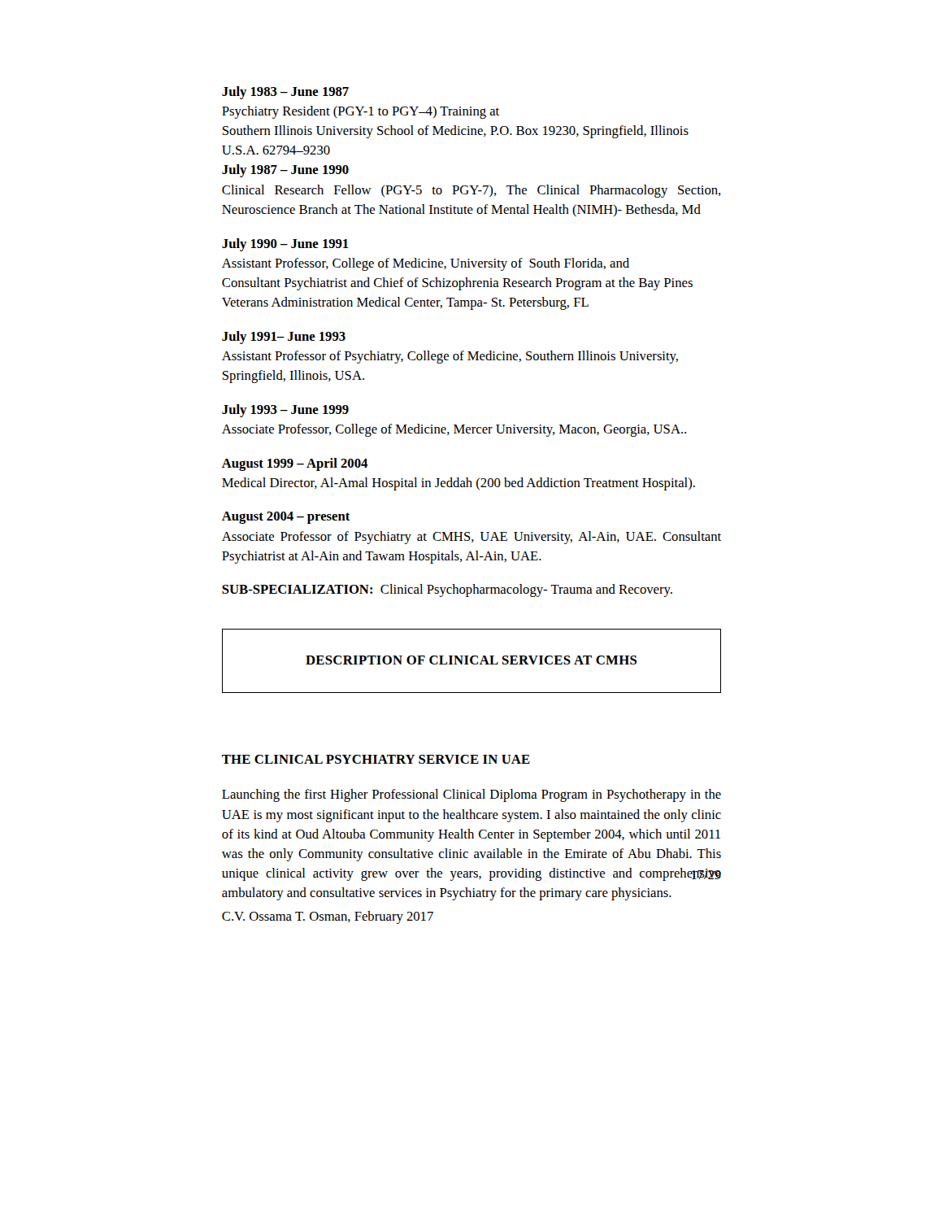July 1983 – June 1987
Psychiatry Resident (PGY-1 to PGY–4) Training at
Southern Illinois University School of Medicine, P.O. Box 19230, Springfield, Illinois U.S.A. 62794–9230
July 1987 – June 1990
Clinical Research Fellow (PGY-5 to PGY-7), The Clinical Pharmacology Section, Neuroscience Branch at The National Institute of Mental Health (NIMH)- Bethesda, Md
July 1990 – June 1991
Assistant Professor, College of Medicine, University of South Florida, and
Consultant Psychiatrist and Chief of Schizophrenia Research Program at the Bay Pines Veterans Administration Medical Center, Tampa- St. Petersburg, FL
July 1991– June 1993
Assistant Professor of Psychiatry, College of Medicine, Southern Illinois University, Springfield, Illinois, USA.
July 1993 – June 1999
Associate Professor, College of Medicine, Mercer University, Macon, Georgia, USA..
August 1999 – April 2004
Medical Director, Al-Amal Hospital in Jeddah (200 bed Addiction Treatment Hospital).
August 2004 – present
Associate Professor of Psychiatry at CMHS, UAE University, Al-Ain, UAE. Consultant Psychiatrist at Al-Ain and Tawam Hospitals, Al-Ain, UAE.
SUB-SPECIALIZATION: Clinical Psychopharmacology- Trauma and Recovery.
DESCRIPTION OF CLINICAL SERVICES AT CMHS
THE CLINICAL PSYCHIATRY SERVICE IN UAE
Launching the first Higher Professional Clinical Diploma Program in Psychotherapy in the UAE is my most significant input to the healthcare system. I also maintained the only clinic of its kind at Oud Altouba Community Health Center in September 2004, which until 2011 was the only Community consultative clinic available in the Emirate of Abu Dhabi. This unique clinical activity grew over the years, providing distinctive and comprehensive ambulatory and consultative services in Psychiatry for the primary care physicians.
17/29
C.V. Ossama T. Osman, February 2017